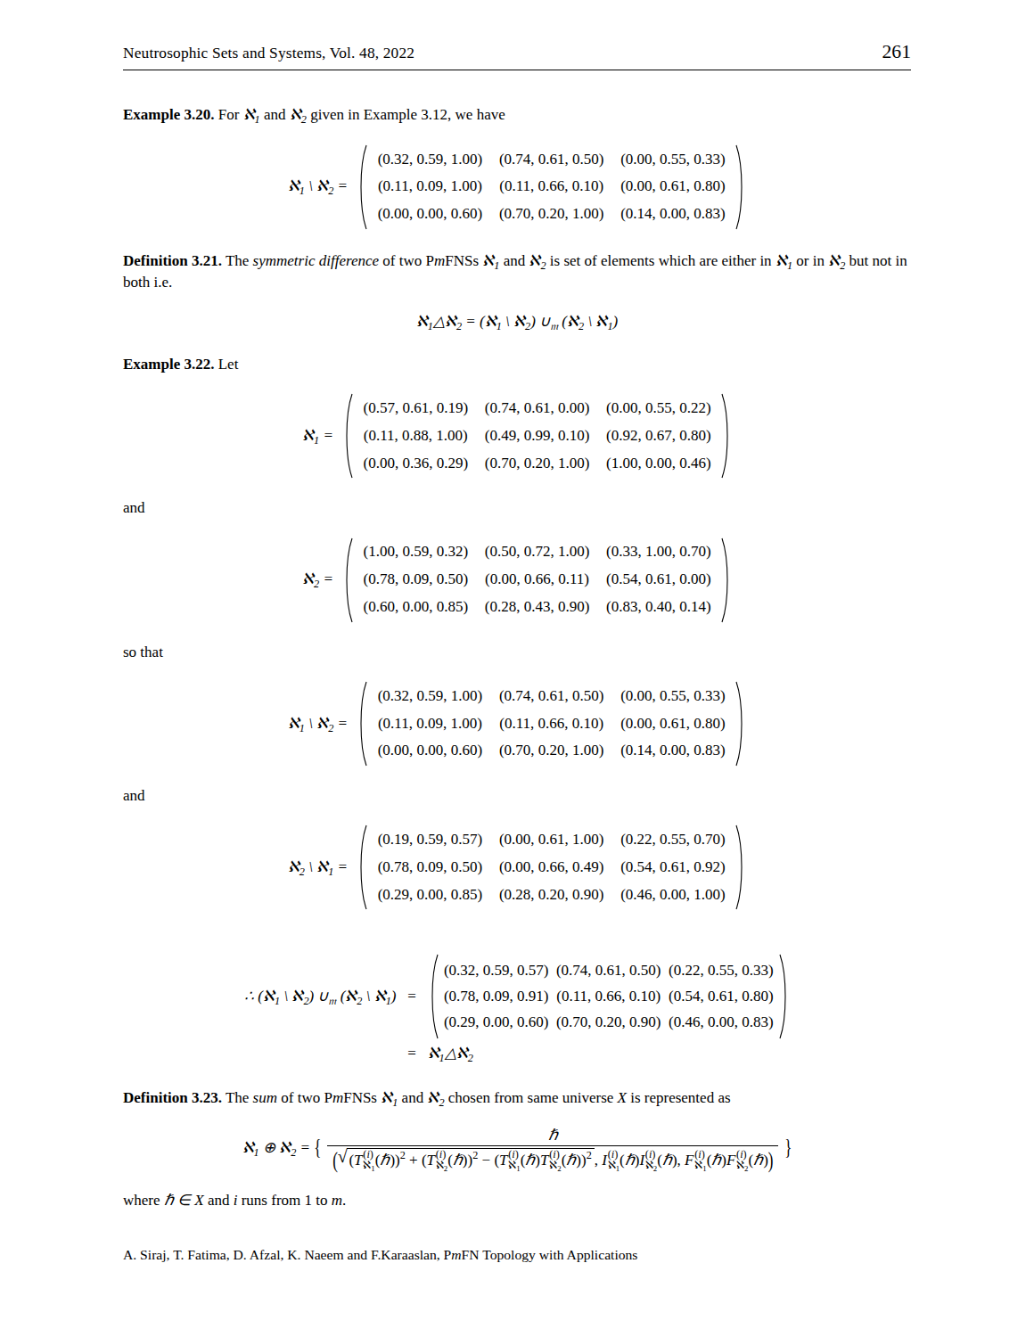Neutrosophic Sets and Systems, Vol. 48, 2022
261
Example 3.20. For ℵ1 and ℵ2 given in Example 3.12, we have
ℵ1 \ ℵ2 =
| (0.32, 0.59, 1.00) | (0.74, 0.61, 0.50) | (0.00, 0.55, 0.33) |
| (0.11, 0.09, 1.00) | (0.11, 0.66, 0.10) | (0.00, 0.61, 0.80) |
| (0.00, 0.00, 0.60) | (0.70, 0.20, 1.00) | (0.14, 0.00, 0.83) |
Definition 3.21. The symmetric difference of two Pm FNSs ℵ1 and ℵ2 is set of elements which are either in ℵ1 or in ℵ2 but not in both i.e.
ℵ1△ℵ2 = (ℵ1 \ ℵ2) ∪𝔪 (ℵ2 \ ℵ1)
Example 3.22. Let
ℵ1 =
| (0.57, 0.61, 0.19) | (0.74, 0.61, 0.00) | (0.00, 0.55, 0.22) |
| (0.11, 0.88, 1.00) | (0.49, 0.99, 0.10) | (0.92, 0.67, 0.80) |
| (0.00, 0.36, 0.29) | (0.70, 0.20, 1.00) | (1.00, 0.00, 0.46) |
and
ℵ2 =
| (1.00, 0.59, 0.32) | (0.50, 0.72, 1.00) | (0.33, 1.00, 0.70) |
| (0.78, 0.09, 0.50) | (0.00, 0.66, 0.11) | (0.54, 0.61, 0.00) |
| (0.60, 0.00, 0.85) | (0.28, 0.43, 0.90) | (0.83, 0.40, 0.14) |
so that
ℵ1 \ ℵ2 =
| (0.32, 0.59, 1.00) | (0.74, 0.61, 0.50) | (0.00, 0.55, 0.33) |
| (0.11, 0.09, 1.00) | (0.11, 0.66, 0.10) | (0.00, 0.61, 0.80) |
| (0.00, 0.00, 0.60) | (0.70, 0.20, 1.00) | (0.14, 0.00, 0.83) |
and
ℵ2 \ ℵ1 =
| (0.19, 0.59, 0.57) | (0.00, 0.61, 1.00) | (0.22, 0.55, 0.70) |
| (0.78, 0.09, 0.50) | (0.00, 0.66, 0.49) | (0.54, 0.61, 0.92) |
| (0.29, 0.00, 0.85) | (0.28, 0.20, 0.90) | (0.46, 0.00, 1.00) |
| ∴ (ℵ 1 \ ℵ 2 ) ∪ 𝔪 (ℵ 2 \ ℵ 1 ) | = | / (0.32, 0.59, 0.57) / (0.74, 0.61, 0.50) / (0.22, 0.55, 0.33) / / (0.78, 0.09, 0.91) / (0.11, 0.66, 0.10) / (0.54, 0.61, 0.80) / / (0.29, 0.00, 0.60) / (0.70, 0.20, 0.90) / (0.46, 0.00, 0.83) / |
| | = | ℵ 1 △ℵ 2 |
Definition 3.23. The sum of two Pm FNSs ℵ1 and ℵ2 chosen from same universe X is represented as
ℵ1 ⊕ ℵ2 = { ℏ ((T(i) ℵ1(ℏ))2 + (T(i) ℵ2(ℏ))2 − (T(i) ℵ1(ℏ)T(i) ℵ2(ℏ))2, I(i) ℵ1(ℏ)I(i) ℵ2(ℏ), F(i) ℵ1(ℏ)F(i) ℵ2(ℏ)) }
where ℏ ∈ X and i runs from 1 to m.
A. Siraj, T. Fatima, D. Afzal, K. Naeem and F.Karaaslan, Pm FN Topology with Applications